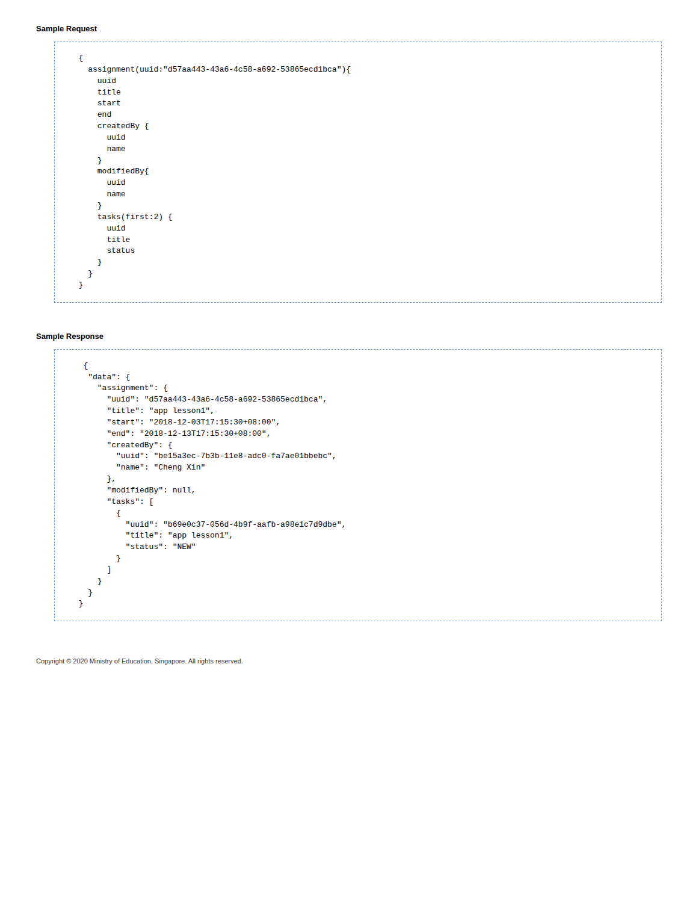Sample Request
  {
    assignment(uuid:"d57aa443-43a6-4c58-a692-53865ecd1bca"){
      uuid
      title
      start
      end
      createdBy {
        uuid
        name
      }
      modifiedBy{
        uuid
        name
      }
      tasks(first:2) {
        uuid
        title
        status
      }
    }
  }
Sample Response
   {
    "data": {
      "assignment": {
        "uuid": "d57aa443-43a6-4c58-a692-53865ecd1bca",
        "title": "app lesson1",
        "start": "2018-12-03T17:15:30+08:00",
        "end": "2018-12-13T17:15:30+08:00",
        "createdBy": {
          "uuid": "be15a3ec-7b3b-11e8-adc0-fa7ae01bbebc",
          "name": "Cheng Xin"
        },
        "modifiedBy": null,
        "tasks": [
          {
            "uuid": "b69e0c37-056d-4b9f-aafb-a98e1c7d9dbe",
            "title": "app lesson1",
            "status": "NEW"
          }
        ]
      }
    }
  }
Copyright © 2020 Ministry of Education, Singapore. All rights reserved.